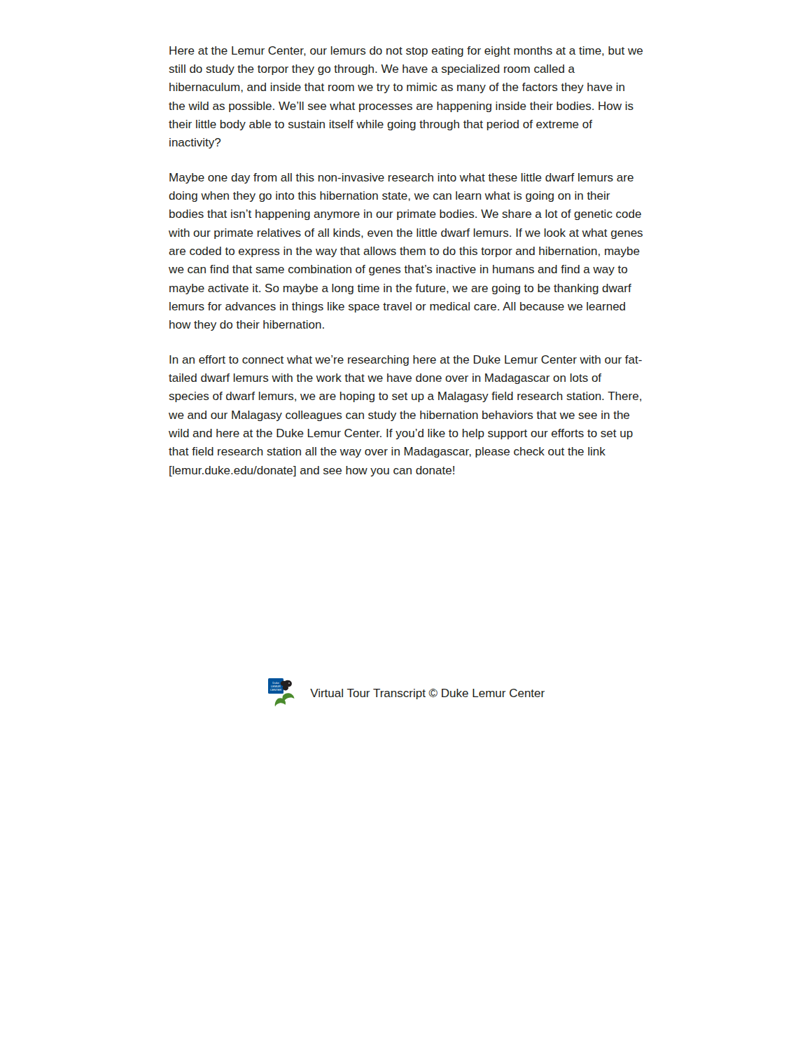Here at the Lemur Center, our lemurs do not stop eating for eight months at a time, but we still do study the torpor they go through. We have a specialized room called a hibernaculum, and inside that room we try to mimic as many of the factors they have in the wild as possible. We’ll see what processes are happening inside their bodies. How is their little body able to sustain itself while going through that period of extreme of inactivity?
Maybe one day from all this non-invasive research into what these little dwarf lemurs are doing when they go into this hibernation state, we can learn what is going on in their bodies that isn’t happening anymore in our primate bodies. We share a lot of genetic code with our primate relatives of all kinds, even the little dwarf lemurs. If we look at what genes are coded to express in the way that allows them to do this torpor and hibernation, maybe we can find that same combination of genes that’s inactive in humans and find a way to maybe activate it. So maybe a long time in the future, we are going to be thanking dwarf lemurs for advances in things like space travel or medical care. All because we learned how they do their hibernation.
In an effort to connect what we’re researching here at the Duke Lemur Center with our fat-tailed dwarf lemurs with the work that we have done over in Madagascar on lots of species of dwarf lemurs, we are hoping to set up a Malagasy field research station. There, we and our Malagasy colleagues can study the hibernation behaviors that we see in the wild and here at the Duke Lemur Center. If you’d like to help support our efforts to set up that field research station all the way over in Madagascar, please check out the link [lemur.duke.edu/donate] and see how you can donate!
Duke LEMUR CENTER Virtual Tour Transcript © Duke Lemur Center